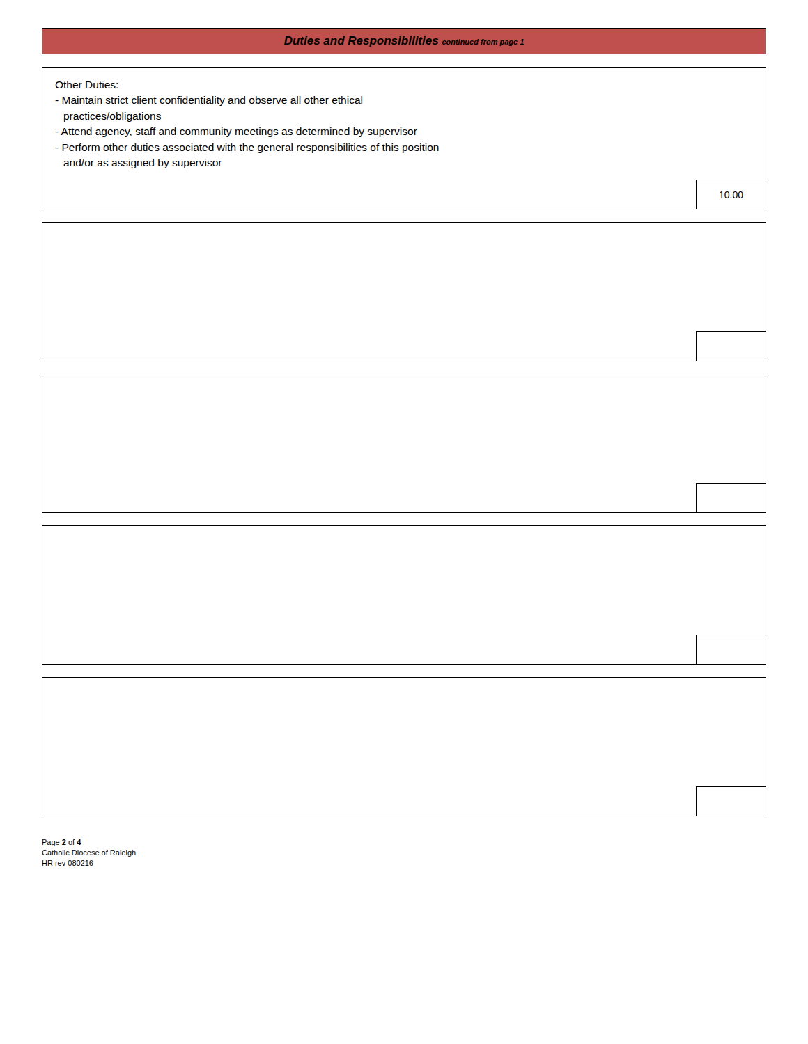Duties and Responsibilities continued from page 1
Other Duties:
- Maintain strict client confidentiality and observe all other ethical
practices/obligations
- Attend agency, staff and community meetings as determined by supervisor
- Perform other duties associated with the general responsibilities of this position
and/or as assigned by supervisor
10.00
Page 2 of 4
Catholic Diocese of Raleigh
HR rev 080216